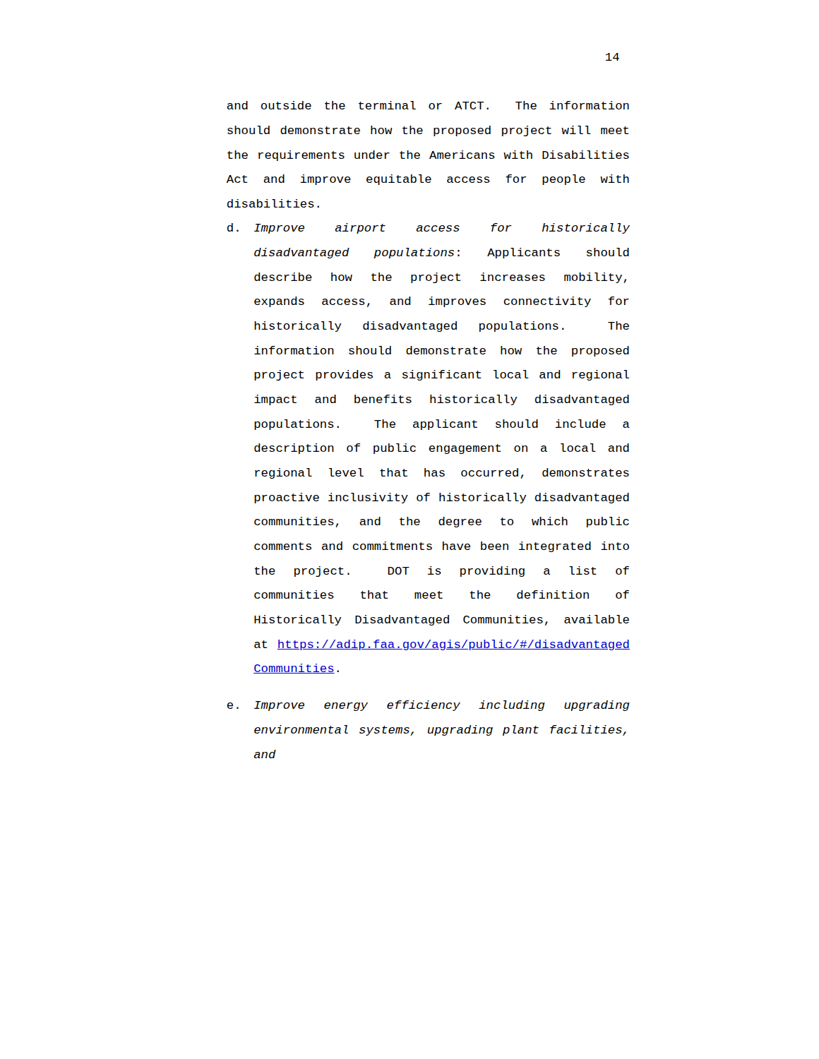14
and outside the terminal or ATCT. The information should demonstrate how the proposed project will meet the requirements under the Americans with Disabilities Act and improve equitable access for people with disabilities.
d. Improve airport access for historically disadvantaged populations: Applicants should describe how the project increases mobility, expands access, and improves connectivity for historically disadvantaged populations. The information should demonstrate how the proposed project provides a significant local and regional impact and benefits historically disadvantaged populations. The applicant should include a description of public engagement on a local and regional level that has occurred, demonstrates proactive inclusivity of historically disadvantaged communities, and the degree to which public comments and commitments have been integrated into the project. DOT is providing a list of communities that meet the definition of Historically Disadvantaged Communities, available at https://adip.faa.gov/agis/public/#/disadvantagedCommunities.
e. Improve energy efficiency including upgrading environmental systems, upgrading plant facilities, and